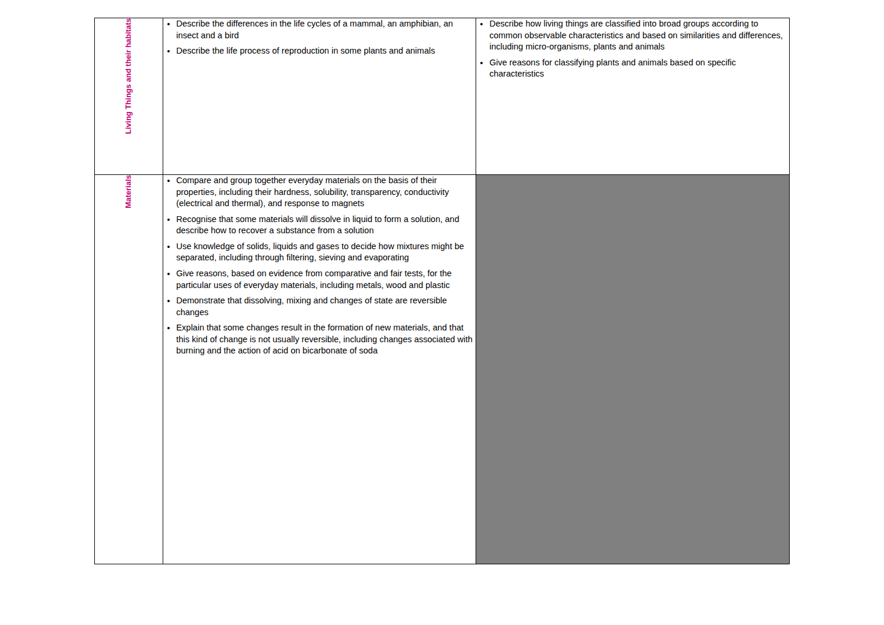| Living Things and their habitats | Describe the differences in the life cycles of a mammal, an amphibian, an insect and a bird Describe the life process of reproduction in some plants and animals | Describe how living things are classified into broad groups according to common observable characteristics and based on similarities and differences, including micro-organisms, plants and animals Give reasons for classifying plants and animals based on specific characteristics |
| Materials | Compare and group together everyday materials on the basis of their properties, including their hardness, solubility, transparency, conductivity (electrical and thermal), and response to magnets Recognise that some materials will dissolve in liquid to form a solution, and describe how to recover a substance from a solution Use knowledge of solids, liquids and gases to decide how mixtures might be separated, including through filtering, sieving and evaporating Give reasons, based on evidence from comparative and fair tests, for the particular uses of everyday materials, including metals, wood and plastic Demonstrate that dissolving, mixing and changes of state are reversible changes Explain that some changes result in the formation of new materials, and that this kind of change is not usually reversible, including changes associated with burning and the action of acid on bicarbonate of soda | |